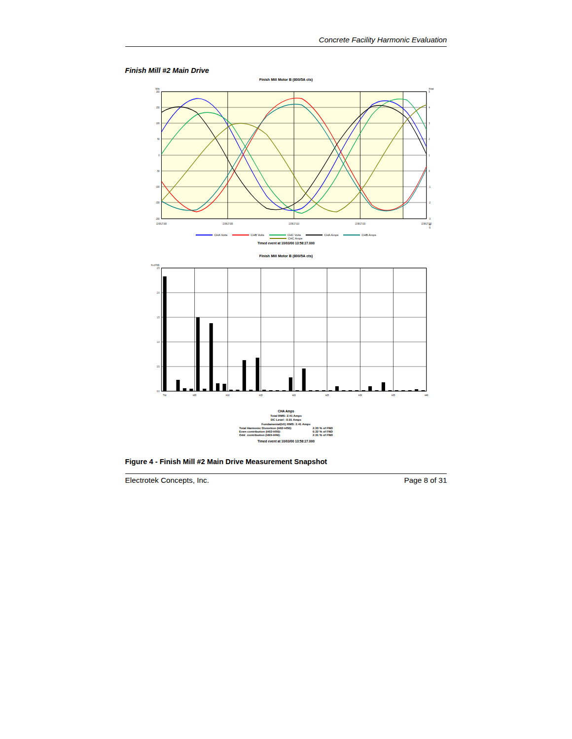Concrete Facility Harmonic Evaluation
Finish Mill #2 Main Drive
Finish Mill Motor B (800/5A cts)
Volts 200 150 100 50 0 -50 -100 -150 -200 Amps 5 4 3 2 1 0 -1 -2 -3 -4 -5 13:58:27.000 13:58:27.005 13:58:27.010 13:58:27.015 13:58:27.020
CHA Volts
CHB Volts
CHC Volts
CHA Amps
CHB Amps
CHC Amps
Timed event at 10/03/00 13:58:27.000
Finish Mill Motor B (800/5A cts)
% of FND 2.5 2.0 1.5 1.0 0.5 0.0 Thd H05 H10 H15 H20 H25 H30 H35 H40
CHA Amps
Total RMS: 2.41 Amps
DC Level : 0.01 Amps
Fundamental(H1) RMS: 2.41 Amps
| Total Harmonic Distortion (H02-H50): | 2.33 % of FND |
| Even contribution (H02-H50): | 0.32 % of FND |
| Odd contribution (H03-H49): | 2.31 % of FND |
Timed event at 10/03/00 13:58:27.000
Figure 4 - Finish Mill #2 Main Drive Measurement Snapshot
Electrotek Concepts, Inc. Page 8 of 31